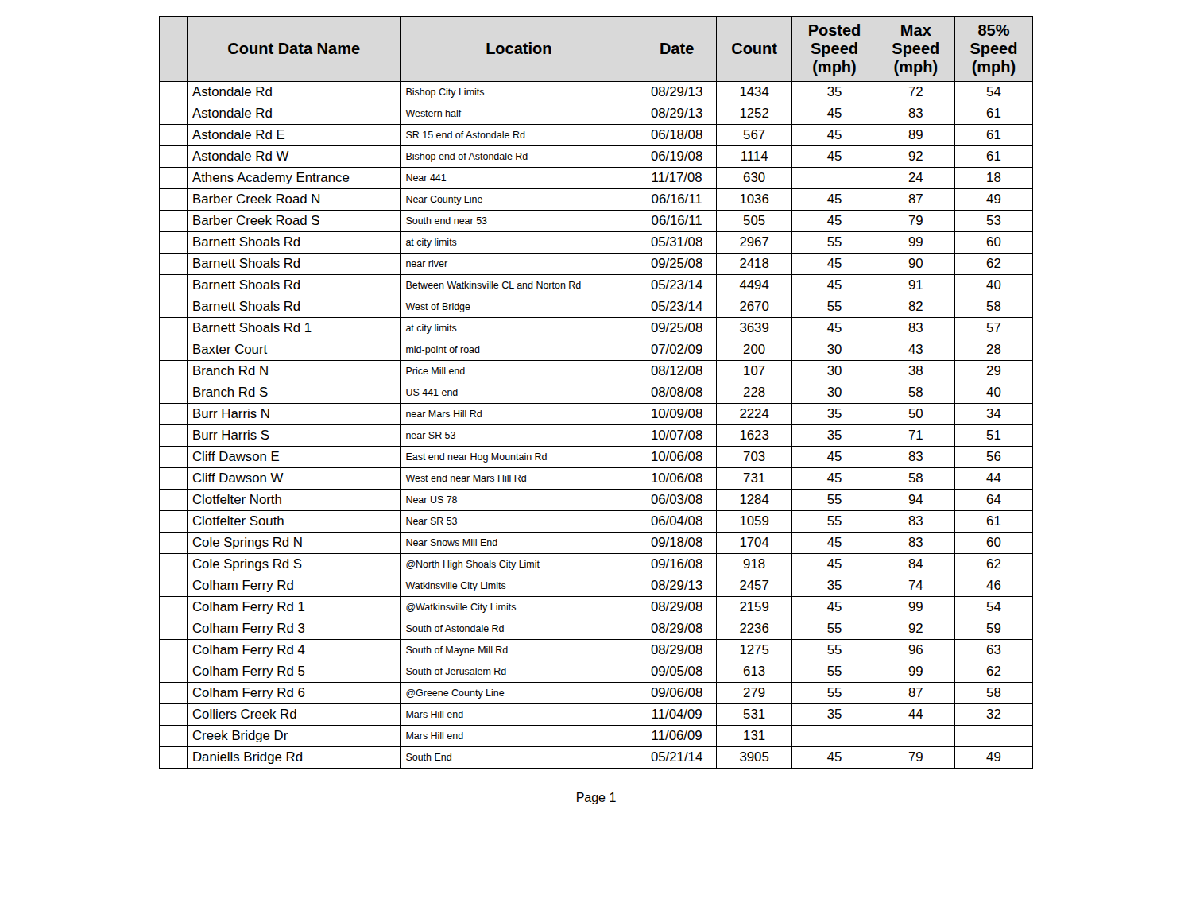| | Count Data Name | Location | Date | Count | Posted Speed (mph) | Max Speed (mph) | 85% Speed (mph) |
| --- | --- | --- | --- | --- | --- | --- | --- |
| | Astondale Rd | Bishop City Limits | 08/29/13 | 1434 | 35 | 72 | 54 |
| | Astondale Rd | Western half | 08/29/13 | 1252 | 45 | 83 | 61 |
| | Astondale Rd E | SR 15 end of Astondale Rd | 06/18/08 | 567 | 45 | 89 | 61 |
| | Astondale Rd W | Bishop end of Astondale Rd | 06/19/08 | 1114 | 45 | 92 | 61 |
| | Athens Academy Entrance | Near 441 | 11/17/08 | 630 | | 24 | 18 |
| | Barber Creek Road N | Near County Line | 06/16/11 | 1036 | 45 | 87 | 49 |
| | Barber Creek Road S | South end near 53 | 06/16/11 | 505 | 45 | 79 | 53 |
| | Barnett Shoals Rd | at city limits | 05/31/08 | 2967 | 55 | 99 | 60 |
| | Barnett Shoals Rd | near river | 09/25/08 | 2418 | 45 | 90 | 62 |
| | Barnett Shoals Rd | Between Watkinsville CL and Norton Rd | 05/23/14 | 4494 | 45 | 91 | 40 |
| | Barnett Shoals Rd | West of Bridge | 05/23/14 | 2670 | 55 | 82 | 58 |
| | Barnett Shoals Rd 1 | at city limits | 09/25/08 | 3639 | 45 | 83 | 57 |
| | Baxter Court | mid-point of road | 07/02/09 | 200 | 30 | 43 | 28 |
| | Branch Rd N | Price Mill end | 08/12/08 | 107 | 30 | 38 | 29 |
| | Branch Rd S | US 441 end | 08/08/08 | 228 | 30 | 58 | 40 |
| | Burr Harris N | near Mars Hill Rd | 10/09/08 | 2224 | 35 | 50 | 34 |
| | Burr Harris S | near SR 53 | 10/07/08 | 1623 | 35 | 71 | 51 |
| | Cliff Dawson E | East end near Hog Mountain Rd | 10/06/08 | 703 | 45 | 83 | 56 |
| | Cliff Dawson W | West end near Mars Hill Rd | 10/06/08 | 731 | 45 | 58 | 44 |
| | Clotfelter North | Near US 78 | 06/03/08 | 1284 | 55 | 94 | 64 |
| | Clotfelter South | Near SR 53 | 06/04/08 | 1059 | 55 | 83 | 61 |
| | Cole Springs Rd N | Near Snows Mill End | 09/18/08 | 1704 | 45 | 83 | 60 |
| | Cole Springs Rd S | @North High Shoals City Limit | 09/16/08 | 918 | 45 | 84 | 62 |
| | Colham Ferry Rd | Watkinsville City Limits | 08/29/13 | 2457 | 35 | 74 | 46 |
| | Colham Ferry Rd 1 | @Watkinsville City Limits | 08/29/08 | 2159 | 45 | 99 | 54 |
| | Colham Ferry Rd 3 | South of Astondale Rd | 08/29/08 | 2236 | 55 | 92 | 59 |
| | Colham Ferry Rd 4 | South of Mayne Mill Rd | 08/29/08 | 1275 | 55 | 96 | 63 |
| | Colham Ferry Rd 5 | South of Jerusalem Rd | 09/05/08 | 613 | 55 | 99 | 62 |
| | Colham Ferry Rd 6 | @Greene County Line | 09/06/08 | 279 | 55 | 87 | 58 |
| | Colliers Creek Rd | Mars Hill end | 11/04/09 | 531 | 35 | 44 | 32 |
| | Creek Bridge Dr | Mars Hill end | 11/06/09 | 131 | | | |
| | Daniells Bridge Rd | South End | 05/21/14 | 3905 | 45 | 79 | 49 |
Page 1